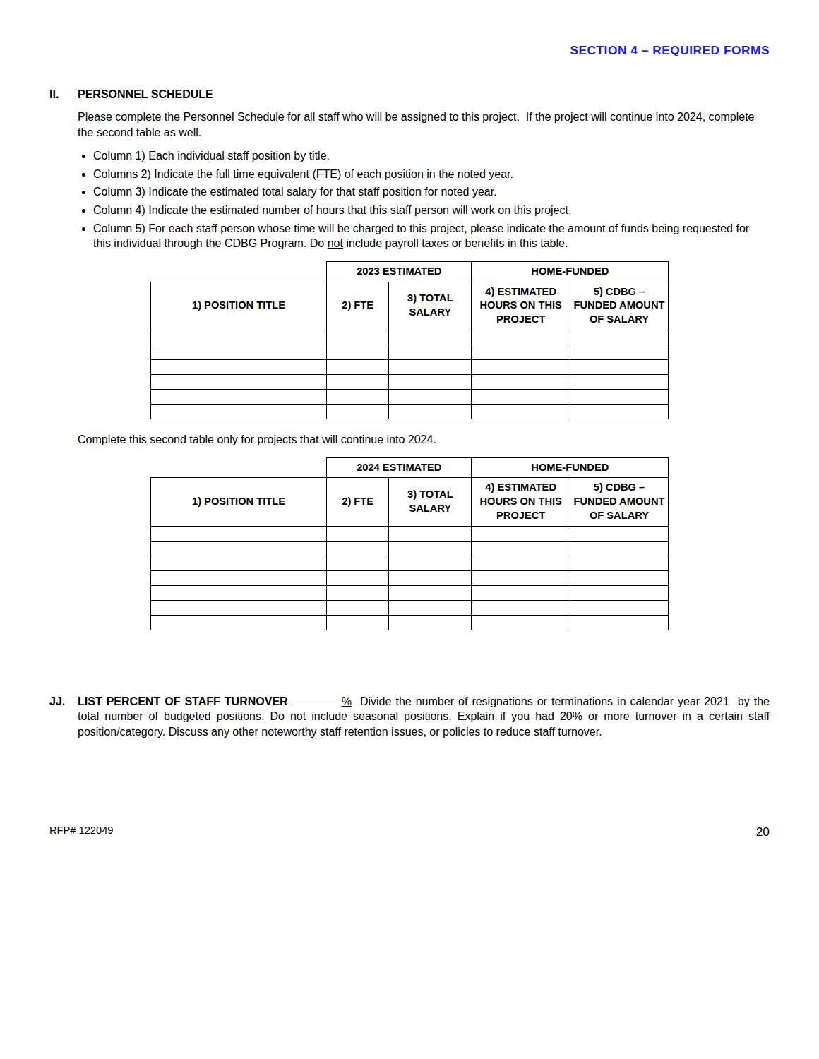SECTION 4 – REQUIRED FORMS
II.
PERSONNEL SCHEDULE
Please complete the Personnel Schedule for all staff who will be assigned to this project. If the project will continue into 2024, complete the second table as well.
Column 1) Each individual staff position by title.
Columns 2) Indicate the full time equivalent (FTE) of each position in the noted year.
Column 3) Indicate the estimated total salary for that staff position for noted year.
Column 4) Indicate the estimated number of hours that this staff person will work on this project.
Column 5) For each staff person whose time will be charged to this project, please indicate the amount of funds being requested for this individual through the CDBG Program. Do not include payroll taxes or benefits in this table.
| | 2023 ESTIMATED | HOME-FUNDED |
| 1) POSITION TITLE | 2) FTE | 3) TOTAL SALARY | 4) ESTIMATED HOURS ON THIS PROJECT | 5) CDBG – FUNDED AMOUNT OF SALARY |
Complete this second table only for projects that will continue into 2024.
| | 2024 ESTIMATED | HOME-FUNDED |
| 1) POSITION TITLE | 2) FTE | 3) TOTAL SALARY | 4) ESTIMATED HOURS ON THIS PROJECT | 5) CDBG – FUNDED AMOUNT OF SALARY |
JJ.
LIST PERCENT OF STAFF TURNOVER % Divide the number of resignations or terminations in calendar year 2021 by the total number of budgeted positions. Do not include seasonal positions. Explain if you had 20% or more turnover in a certain staff position/category. Discuss any other noteworthy staff retention issues, or policies to reduce staff turnover.
RFP# 122049
20